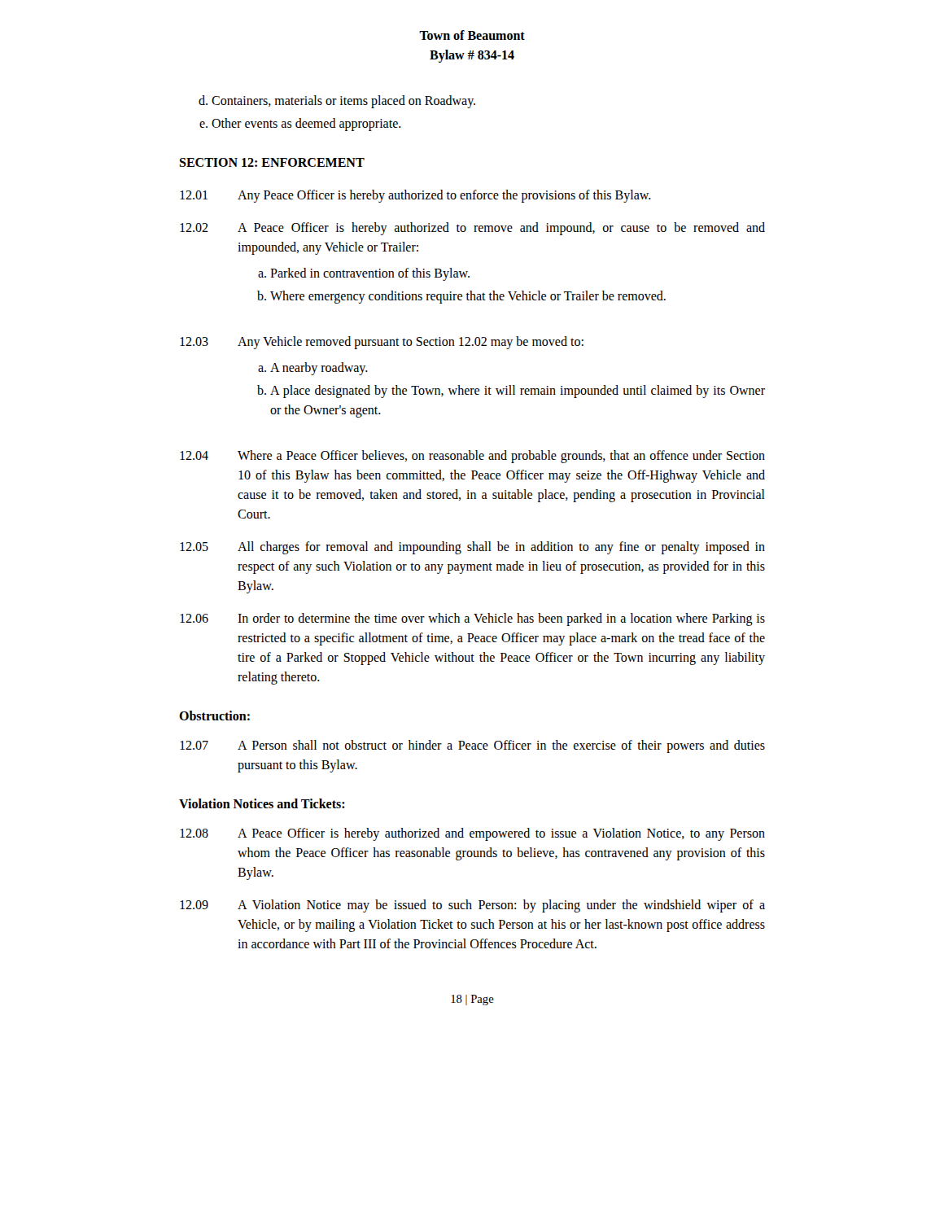Town of Beaumont
Bylaw # 834-14
Containers, materials or items placed on Roadway.
Other events as deemed appropriate.
Section 12: Enforcement
12.01
Any Peace Officer is hereby authorized to enforce the provisions of this Bylaw.
12.02
A Peace Officer is hereby authorized to remove and impound, or cause to be removed and impounded, any Vehicle or Trailer:
Parked in contravention of this Bylaw.
Where emergency conditions require that the Vehicle or Trailer be removed.
12.03
Any Vehicle removed pursuant to Section 12.02 may be moved to:
A nearby roadway.
A place designated by the Town, where it will remain impounded until claimed by its Owner or the Owner's agent.
12.04
Where a Peace Officer believes, on reasonable and probable grounds, that an offence under Section 10 of this Bylaw has been committed, the Peace Officer may seize the Off-Highway Vehicle and cause it to be removed, taken and stored, in a suitable place, pending a prosecution in Provincial Court.
12.05
All charges for removal and impounding shall be in addition to any fine or penalty imposed in respect of any such Violation or to any payment made in lieu of prosecution, as provided for in this Bylaw.
12.06
In order to determine the time over which a Vehicle has been parked in a location where Parking is restricted to a specific allotment of time, a Peace Officer may place a-mark on the tread face of the tire of a Parked or Stopped Vehicle without the Peace Officer or the Town incurring any liability relating thereto.
Obstruction:
12.07
A Person shall not obstruct or hinder a Peace Officer in the exercise of their powers and duties pursuant to this Bylaw.
Violation Notices and Tickets:
12.08
A Peace Officer is hereby authorized and empowered to issue a Violation Notice, to any Person whom the Peace Officer has reasonable grounds to believe, has contravened any provision of this Bylaw.
12.09
A Violation Notice may be issued to such Person: by placing under the windshield wiper of a Vehicle, or by mailing a Violation Ticket to such Person at his or her last-known post office address in accordance with Part III of the Provincial Offences Procedure Act.
18 | Page